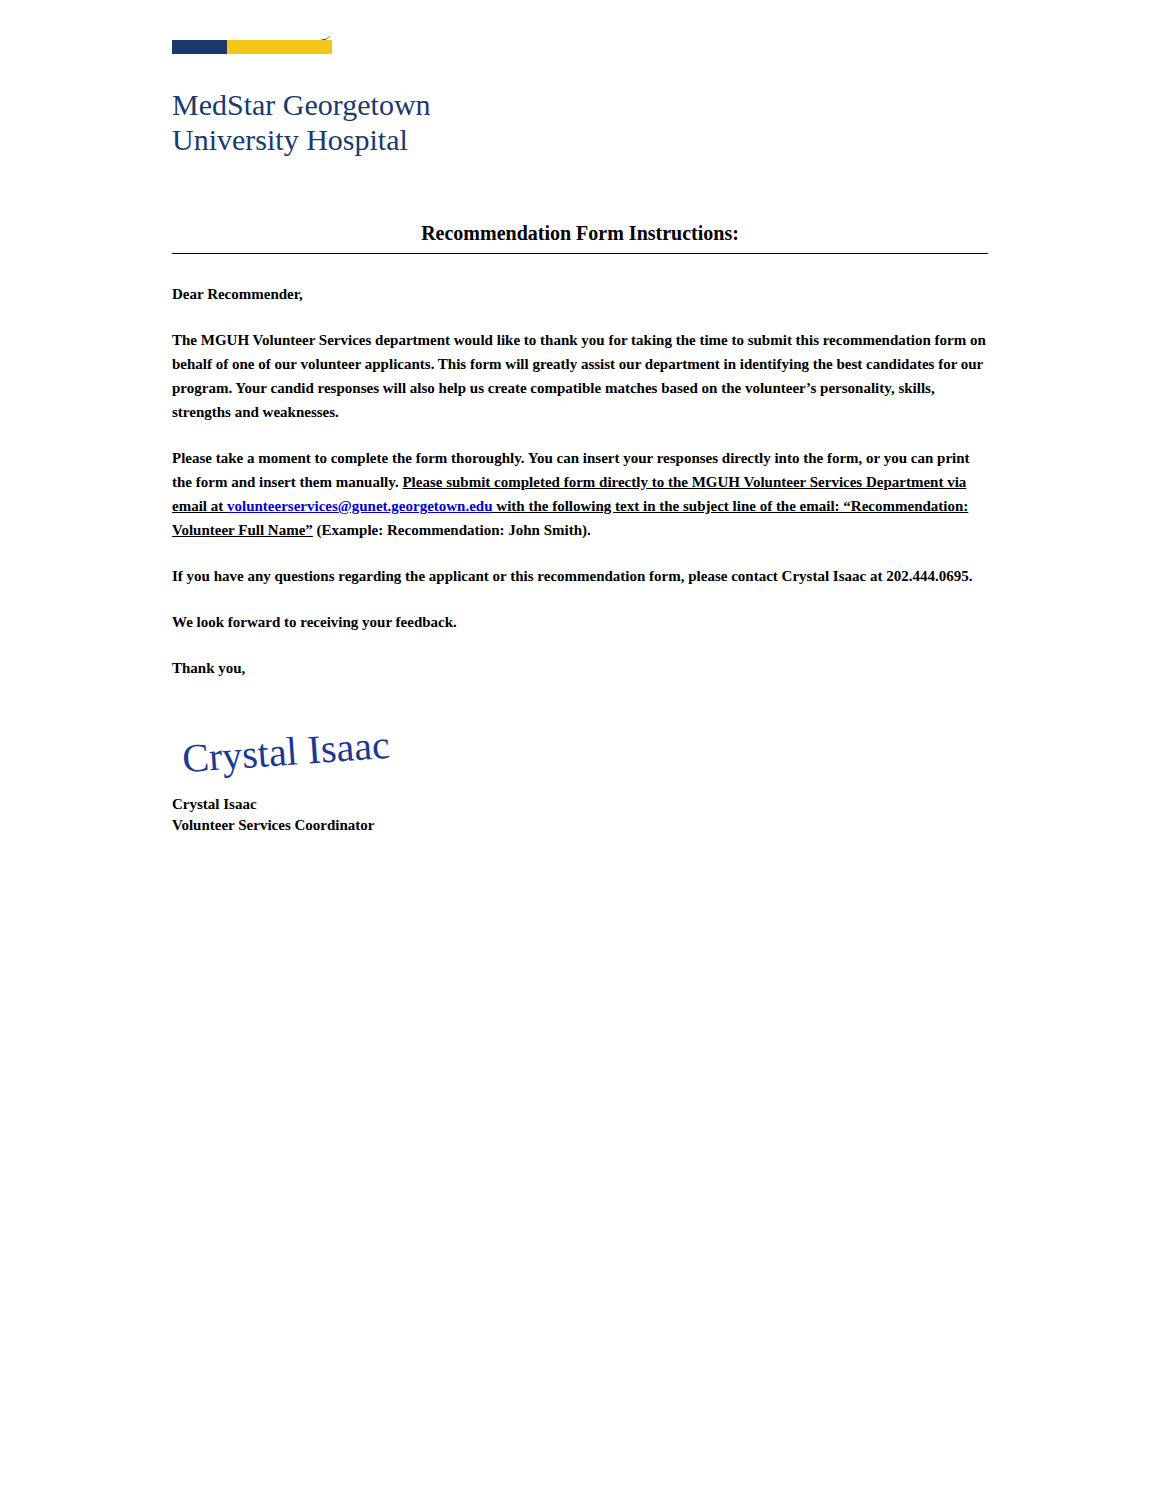MedStar Georgetown
University Hospital
Recommendation Form Instructions:
Dear Recommender,
The MGUH Volunteer Services department would like to thank you for taking the time to submit this recommendation form on behalf of one of our volunteer applicants. This form will greatly assist our department in identifying the best candidates for our program. Your candid responses will also help us create compatible matches based on the volunteer’s personality, skills, strengths and weaknesses.
Please take a moment to complete the form thoroughly. You can insert your responses directly into the form, or you can print the form and insert them manually. Please submit completed form directly to the MGUH Volunteer Services Department via email at volunteerservices@gunet.georgetown.edu with the following text in the subject line of the email: “Recommendation: Volunteer Full Name” (Example: Recommendation: John Smith).
If you have any questions regarding the applicant or this recommendation form, please contact Crystal Isaac at 202.444.0695.
We look forward to receiving your feedback.
Thank you,
Crystal Isaac
Crystal Isaac
Volunteer Services Coordinator